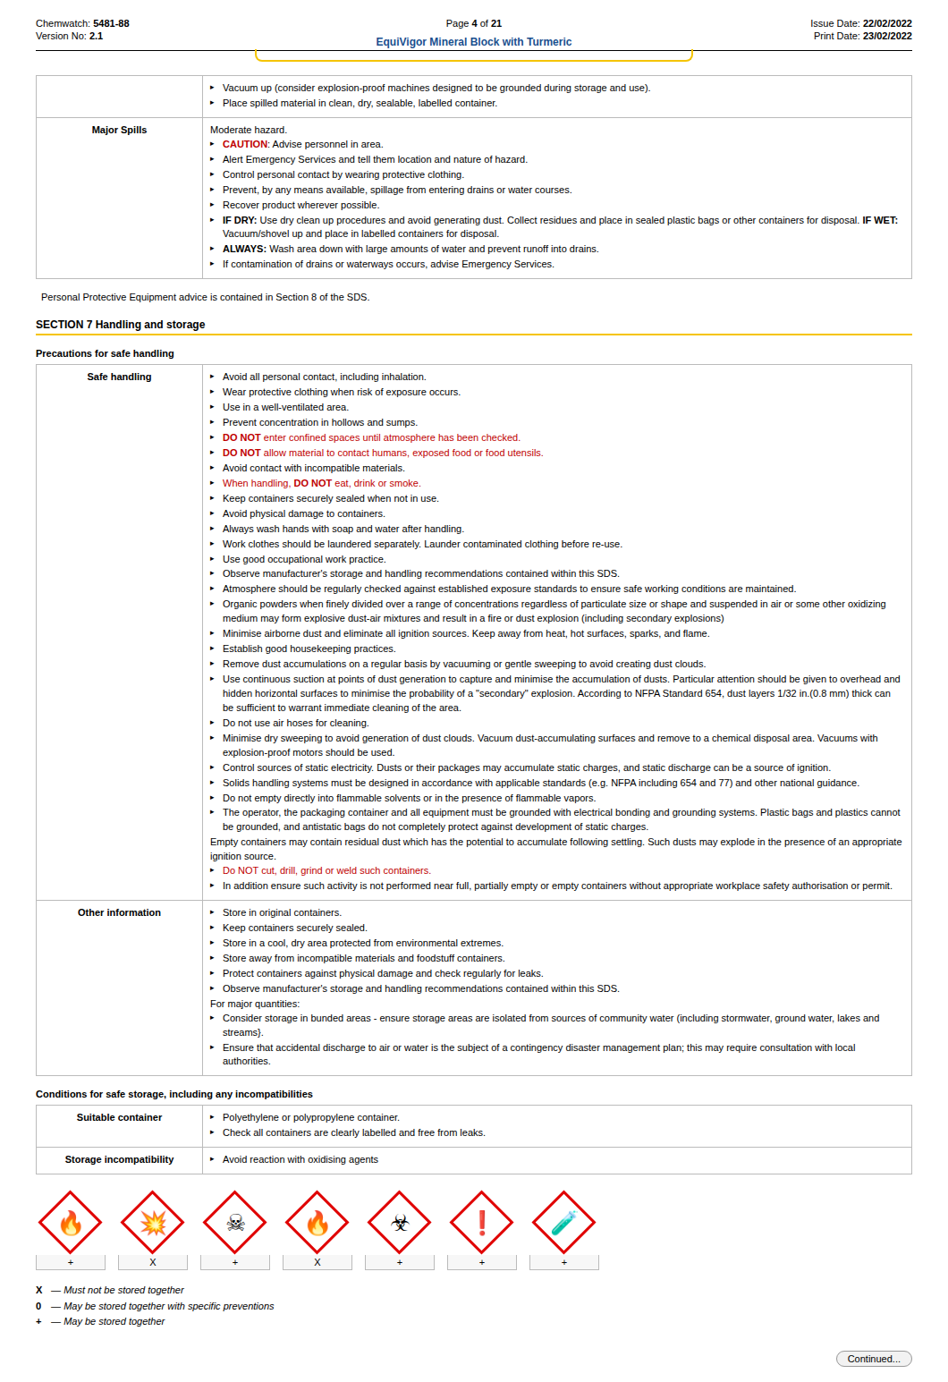Chemwatch: 5481-88
Page 4 of 21
Issue Date: 22/02/2022
Version No: 2.1
EquiVigor Mineral Block with Turmeric
Print Date: 23/02/2022
| | Vacuum up (consider explosion-proof machines designed to be grounded during storage and use). Place spilled material in clean, dry, sealable, labelled container. |
| Major Spills | Moderate hazard. CAUTION : Advise personnel in area. Alert Emergency Services and tell them location and nature of hazard. Control personal contact by wearing protective clothing. Prevent, by any means available, spillage from entering drains or water courses. Recover product wherever possible. IF DRY: Use dry clean up procedures and avoid generating dust. Collect residues and place in sealed plastic bags or other containers for disposal. IF WET: Vacuum/shovel up and place in labelled containers for disposal. ALWAYS: Wash area down with large amounts of water and prevent runoff into drains. If contamination of drains or waterways occurs, advise Emergency Services. |
Personal Protective Equipment advice is contained in Section 8 of the SDS.
SECTION 7 Handling and storage
Precautions for safe handling
| Safe handling | Avoid all personal contact, including inhalation. Wear protective clothing when risk of exposure occurs. Use in a well-ventilated area. Prevent concentration in hollows and sumps. DO NOT enter confined spaces until atmosphere has been checked. DO NOT allow material to contact humans, exposed food or food utensils. Avoid contact with incompatible materials. When handling, DO NOT eat, drink or smoke. Keep containers securely sealed when not in use. Avoid physical damage to containers. Always wash hands with soap and water after handling. Work clothes should be laundered separately. Launder contaminated clothing before re-use. Use good occupational work practice. Observe manufacturer's storage and handling recommendations contained within this SDS. Atmosphere should be regularly checked against established exposure standards to ensure safe working conditions are maintained. Organic powders when finely divided over a range of concentrations regardless of particulate size or shape and suspended in air or some other oxidizing medium may form explosive dust-air mixtures and result in a fire or dust explosion (including secondary explosions) Minimise airborne dust and eliminate all ignition sources. Keep away from heat, hot surfaces, sparks, and flame. Establish good housekeeping practices. Remove dust accumulations on a regular basis by vacuuming or gentle sweeping to avoid creating dust clouds. Use continuous suction at points of dust generation to capture and minimise the accumulation of dusts. Particular attention should be given to overhead and hidden horizontal surfaces to minimise the probability of a "secondary" explosion. According to NFPA Standard 654, dust layers 1/32 in.(0.8 mm) thick can be sufficient to warrant immediate cleaning of the area. Do not use air hoses for cleaning. Minimise dry sweeping to avoid generation of dust clouds. Vacuum dust-accumulating surfaces and remove to a chemical disposal area. Vacuums with explosion-proof motors should be used. Control sources of static electricity. Dusts or their packages may accumulate static charges, and static discharge can be a source of ignition. Solids handling systems must be designed in accordance with applicable standards (e.g. NFPA including 654 and 77) and other national guidance. Do not empty directly into flammable solvents or in the presence of flammable vapors. The operator, the packaging container and all equipment must be grounded with electrical bonding and grounding systems. Plastic bags and plastics cannot be grounded, and antistatic bags do not completely protect against development of static charges. Empty containers may contain residual dust which has the potential to accumulate following settling. Such dusts may explode in the presence of an appropriate ignition source. Do NOT cut, drill, grind or weld such containers. In addition ensure such activity is not performed near full, partially empty or empty containers without appropriate workplace safety authorisation or permit. |
| Other information | Store in original containers. Keep containers securely sealed. Store in a cool, dry area protected from environmental extremes. Store away from incompatible materials and foodstuff containers. Protect containers against physical damage and check regularly for leaks. Observe manufacturer's storage and handling recommendations contained within this SDS. For major quantities: Consider storage in bunded areas - ensure storage areas are isolated from sources of community water (including stormwater, ground water, lakes and streams}. Ensure that accidental discharge to air or water is the subject of a contingency disaster management plan; this may require consultation with local authorities. |
Conditions for safe storage, including any incompatibilities
| Suitable container | Polyethylene or polypropylene container. Check all containers are clearly labelled and free from leaks. |
| Storage incompatibility | Avoid reaction with oxidising agents |
🔥
+
💥
X
☠
+
🔥
X
☣
+
❗
+
🧪
+
X — Must not be stored together
0 — May be stored together with specific preventions
+ — May be stored together
Continued...